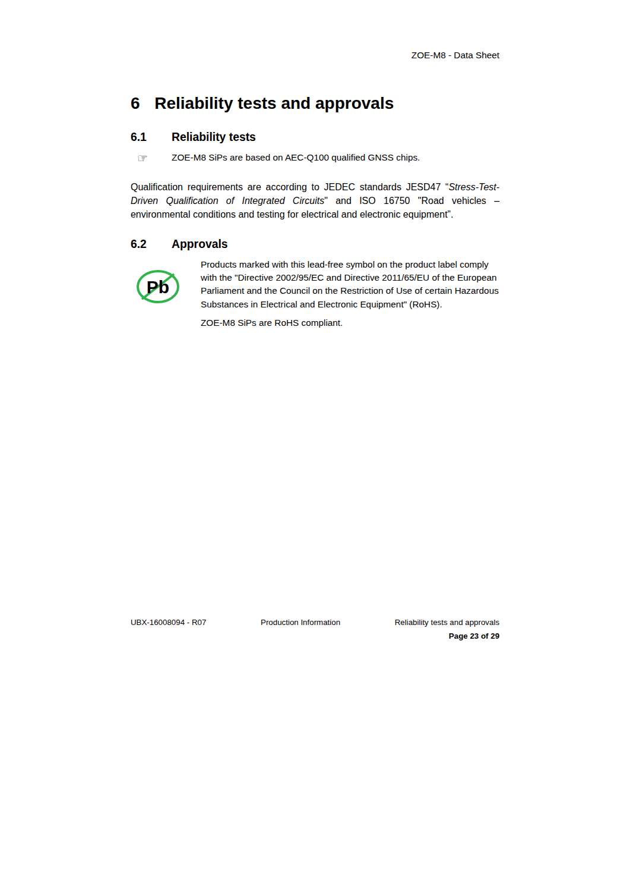ZOE-M8 - Data Sheet
6 Reliability tests and approvals
6.1 Reliability tests
☞
ZOE-M8 SiPs are based on AEC-Q100 qualified GNSS chips.
Qualification requirements are according to JEDEC standards JESD47 “Stress-Test-Driven Qualification of Integrated Circuits" and ISO 16750 "Road vehicles – environmental conditions and testing for electrical and electronic equipment”.
6.2 Approvals
Pb
Products marked with this lead-free symbol on the product label comply with the "Directive 2002/95/EC and Directive 2011/65/EU of the European Parliament and the Council on the Restriction of Use of certain Hazardous Substances in Electrical and Electronic Equipment" (RoHS).
ZOE-M8 SiPs are RoHS compliant.
UBX-16008094 - R07
Production Information
Reliability tests and approvals Page 23 of 29